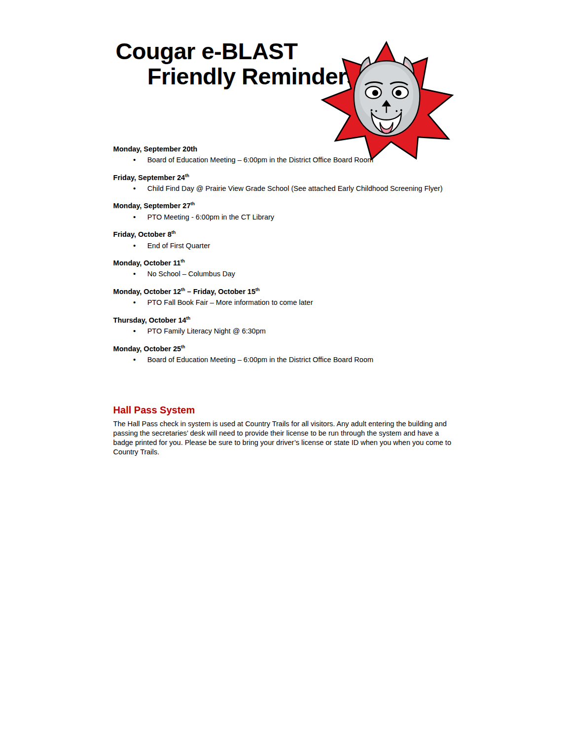Cougar e-BLAST
Friendly Reminders . . .
Cougar mascot inside red star
Monday, September 20th
Board of Education Meeting – 6:00pm in the District Office Board Room
Friday, September 24th
Child Find Day @ Prairie View Grade School (See attached Early Childhood Screening Flyer)
Monday, September 27th
PTO Meeting - 6:00pm in the CT Library
Friday, October 8th
End of First Quarter
Monday, October 11th
No School – Columbus Day
Monday, October 12th – Friday, October 15th
PTO Fall Book Fair – More information to come later
Thursday, October 14th
PTO Family Literacy Night @ 6:30pm
Monday, October 25th
Board of Education Meeting – 6:00pm in the District Office Board Room
Hall Pass System
The Hall Pass check in system is used at Country Trails for all visitors. Any adult entering the building and passing the secretaries’ desk will need to provide their license to be run through the system and have a badge printed for you. Please be sure to bring your driver’s license or state ID when you when you come to Country Trails.